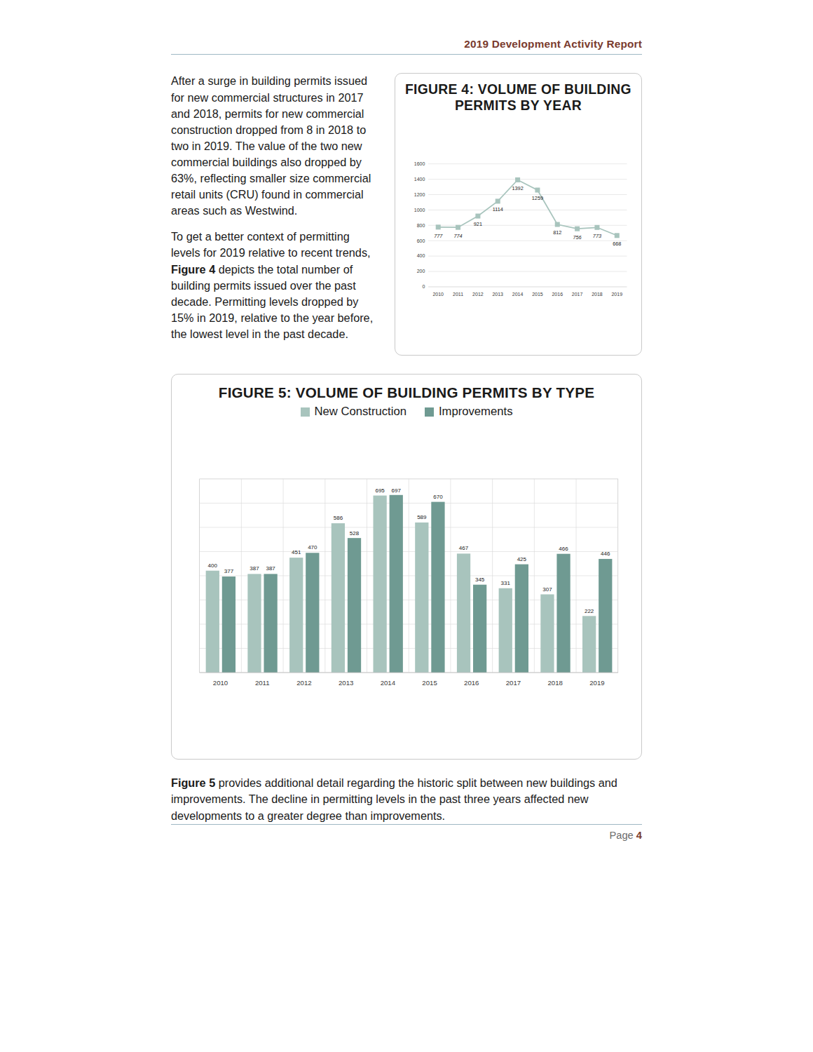2019 Development Activity Report
After a surge in building permits issued for new commercial structures in 2017 and 2018, permits for new commercial construction dropped from 8 in 2018 to two in 2019. The value of the two new commercial buildings also dropped by 63%, reflecting smaller size commercial retail units (CRU) found in commercial areas such as Westwind.
To get a better context of permitting levels for 2019 relative to recent trends, Figure 4 depicts the total number of building permits issued over the past decade. Permitting levels dropped by 15% in 2019, relative to the year before, the lowest level in the past decade.
FIGURE 4: VOLUME OF BUILDING
PERMITS BY YEAR
1600 1400 1200 1000 800 600 400 200 0 777 774 921 1114 1392 1259 812 756 773 668 2010 2011 2012 2013 2014 2015 2016 2017 2018 2019
FIGURE 5: VOLUME OF BUILDING PERMITS BY TYPE
New Construction Improvements
400 377 387 387 451 470 586 528 695 697 589 670 467 345 331 425 307 466 222 446 2010 2011 2012 2013 2014 2015 2016 2017 2018 2019
Figure 5 provides additional detail regarding the historic split between new buildings and improvements. The decline in permitting levels in the past three years affected new developments to a greater degree than improvements.
Page 4